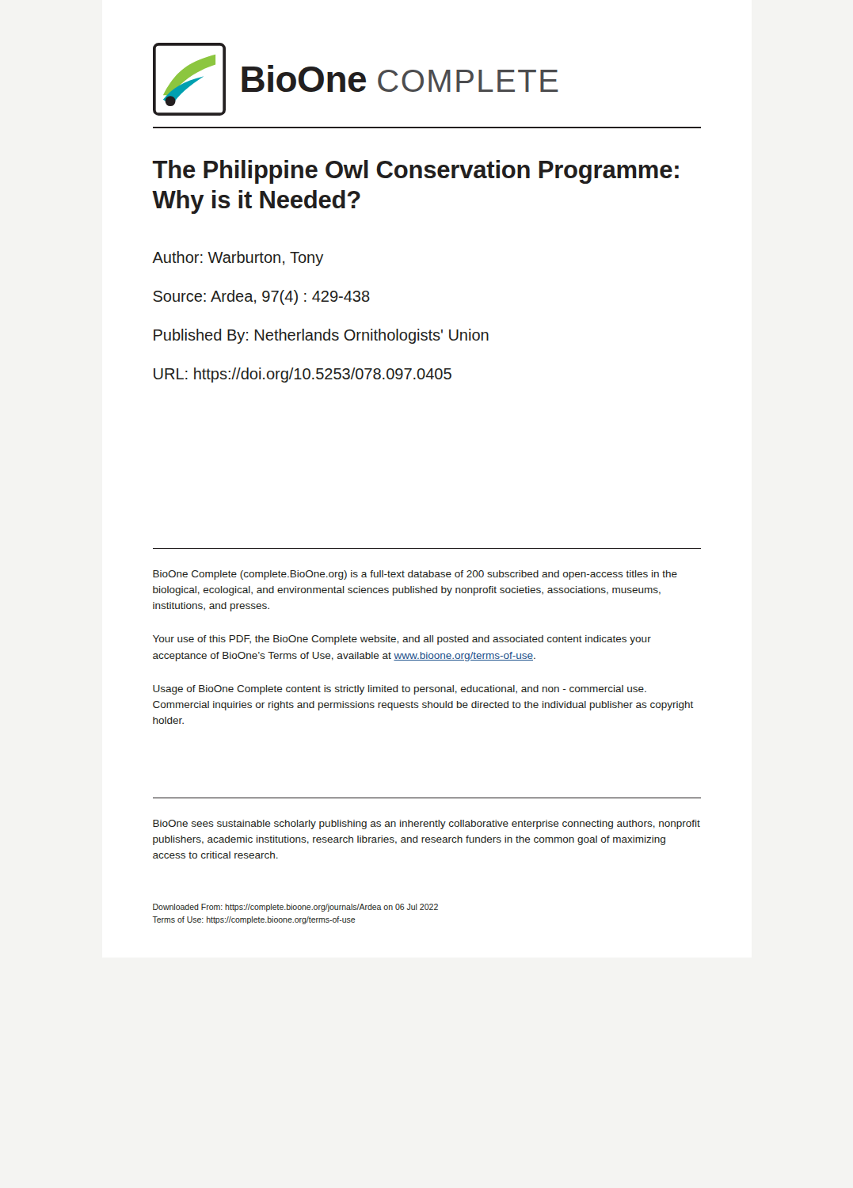Bio One COMPLETE
The Philippine Owl Conservation Programme: Why is it Needed?
Author: Warburton, Tony
Source: Ardea, 97(4) : 429-438
Published By: Netherlands Ornithologists' Union
URL: https://doi.org/10.5253/078.097.0405
BioOne Complete (complete.BioOne.org) is a full-text database of 200 subscribed and open-access titles in the biological, ecological, and environmental sciences published by nonprofit societies, associations, museums, institutions, and presses.
Your use of this PDF, the BioOne Complete website, and all posted and associated content indicates your acceptance of BioOne’s Terms of Use, available at www.bioone.org/terms-of-use.
Usage of BioOne Complete content is strictly limited to personal, educational, and non - commercial use. Commercial inquiries or rights and permissions requests should be directed to the individual publisher as copyright holder.
BioOne sees sustainable scholarly publishing as an inherently collaborative enterprise connecting authors, nonprofit publishers, academic institutions, research libraries, and research funders in the common goal of maximizing access to critical research.
Downloaded From: https://complete.bioone.org/journals/Ardea on 06 Jul 2022
Terms of Use: https://complete.bioone.org/terms-of-use